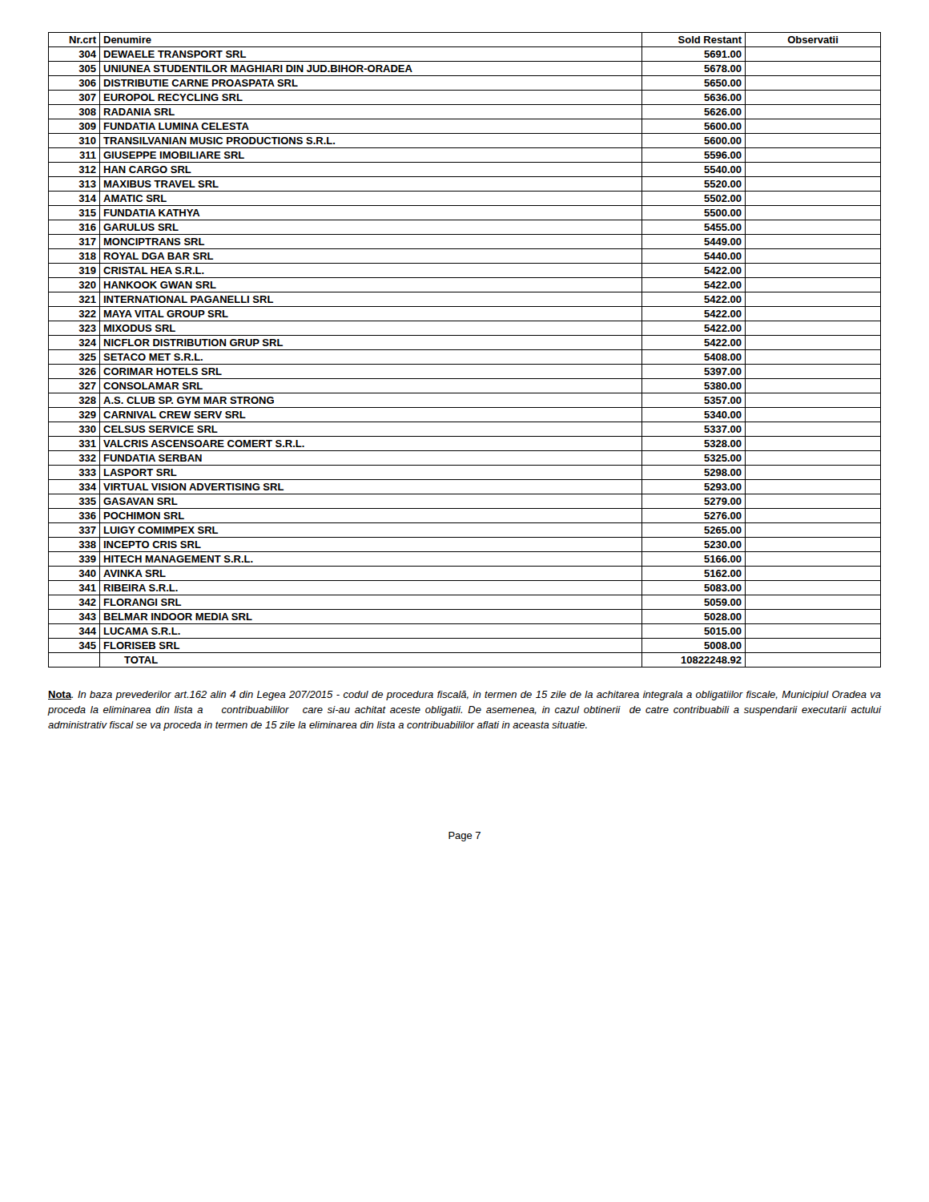| Nr.crt | Denumire | Sold Restant | Observatii |
| --- | --- | --- | --- |
| 304 | DEWAELE TRANSPORT SRL | 5691.00 | |
| 305 | UNIUNEA STUDENTILOR MAGHIARI DIN JUD.BIHOR-ORADEA | 5678.00 | |
| 306 | DISTRIBUTIE CARNE PROASPATA SRL | 5650.00 | |
| 307 | EUROPOL RECYCLING SRL | 5636.00 | |
| 308 | RADANIA SRL | 5626.00 | |
| 309 | FUNDATIA LUMINA CELESTA | 5600.00 | |
| 310 | TRANSILVANIAN MUSIC PRODUCTIONS S.R.L. | 5600.00 | |
| 311 | GIUSEPPE IMOBILIARE SRL | 5596.00 | |
| 312 | HAN CARGO SRL | 5540.00 | |
| 313 | MAXIBUS TRAVEL SRL | 5520.00 | |
| 314 | AMATIC SRL | 5502.00 | |
| 315 | FUNDATIA KATHYA | 5500.00 | |
| 316 | GARULUS SRL | 5455.00 | |
| 317 | MONCIPTRANS SRL | 5449.00 | |
| 318 | ROYAL DGA BAR SRL | 5440.00 | |
| 319 | CRISTAL HEA S.R.L. | 5422.00 | |
| 320 | HANKOOK GWAN SRL | 5422.00 | |
| 321 | INTERNATIONAL PAGANELLI SRL | 5422.00 | |
| 322 | MAYA VITAL GROUP SRL | 5422.00 | |
| 323 | MIXODUS SRL | 5422.00 | |
| 324 | NICFLOR DISTRIBUTION GRUP SRL | 5422.00 | |
| 325 | SETACO MET S.R.L. | 5408.00 | |
| 326 | CORIMAR HOTELS SRL | 5397.00 | |
| 327 | CONSOLAMAR SRL | 5380.00 | |
| 328 | A.S. CLUB SP. GYM MAR STRONG | 5357.00 | |
| 329 | CARNIVAL CREW SERV SRL | 5340.00 | |
| 330 | CELSUS SERVICE SRL | 5337.00 | |
| 331 | VALCRIS ASCENSOARE COMERT S.R.L. | 5328.00 | |
| 332 | FUNDATIA SERBAN | 5325.00 | |
| 333 | LASPORT SRL | 5298.00 | |
| 334 | VIRTUAL VISION ADVERTISING SRL | 5293.00 | |
| 335 | GASAVAN SRL | 5279.00 | |
| 336 | POCHIMON SRL | 5276.00 | |
| 337 | LUIGY COMIMPEX SRL | 5265.00 | |
| 338 | INCEPTO CRIS SRL | 5230.00 | |
| 339 | HITECH MANAGEMENT S.R.L. | 5166.00 | |
| 340 | AVINKA SRL | 5162.00 | |
| 341 | RIBEIRA S.R.L. | 5083.00 | |
| 342 | FLORANGI SRL | 5059.00 | |
| 343 | BELMAR INDOOR MEDIA SRL | 5028.00 | |
| 344 | LUCAMA S.R.L. | 5015.00 | |
| 345 | FLORISEB SRL | 5008.00 | |
| | TOTAL | 10822248.92 | |
Nota. In baza prevederilor art.162 alin 4 din Legea 207/2015 - codul de procedura fiscală, in termen de 15 zile de la achitarea integrala a obligatiilor fiscale, Municipiul Oradea va proceda la eliminarea din lista a contribuabililor care si-au achitat aceste obligatii. De asemenea, in cazul obtinerii de catre contribuabili a suspendarii executarii actului administrativ fiscal se va proceda in termen de 15 zile la eliminarea din lista a contribuabililor aflati in aceasta situatie.
Page 7